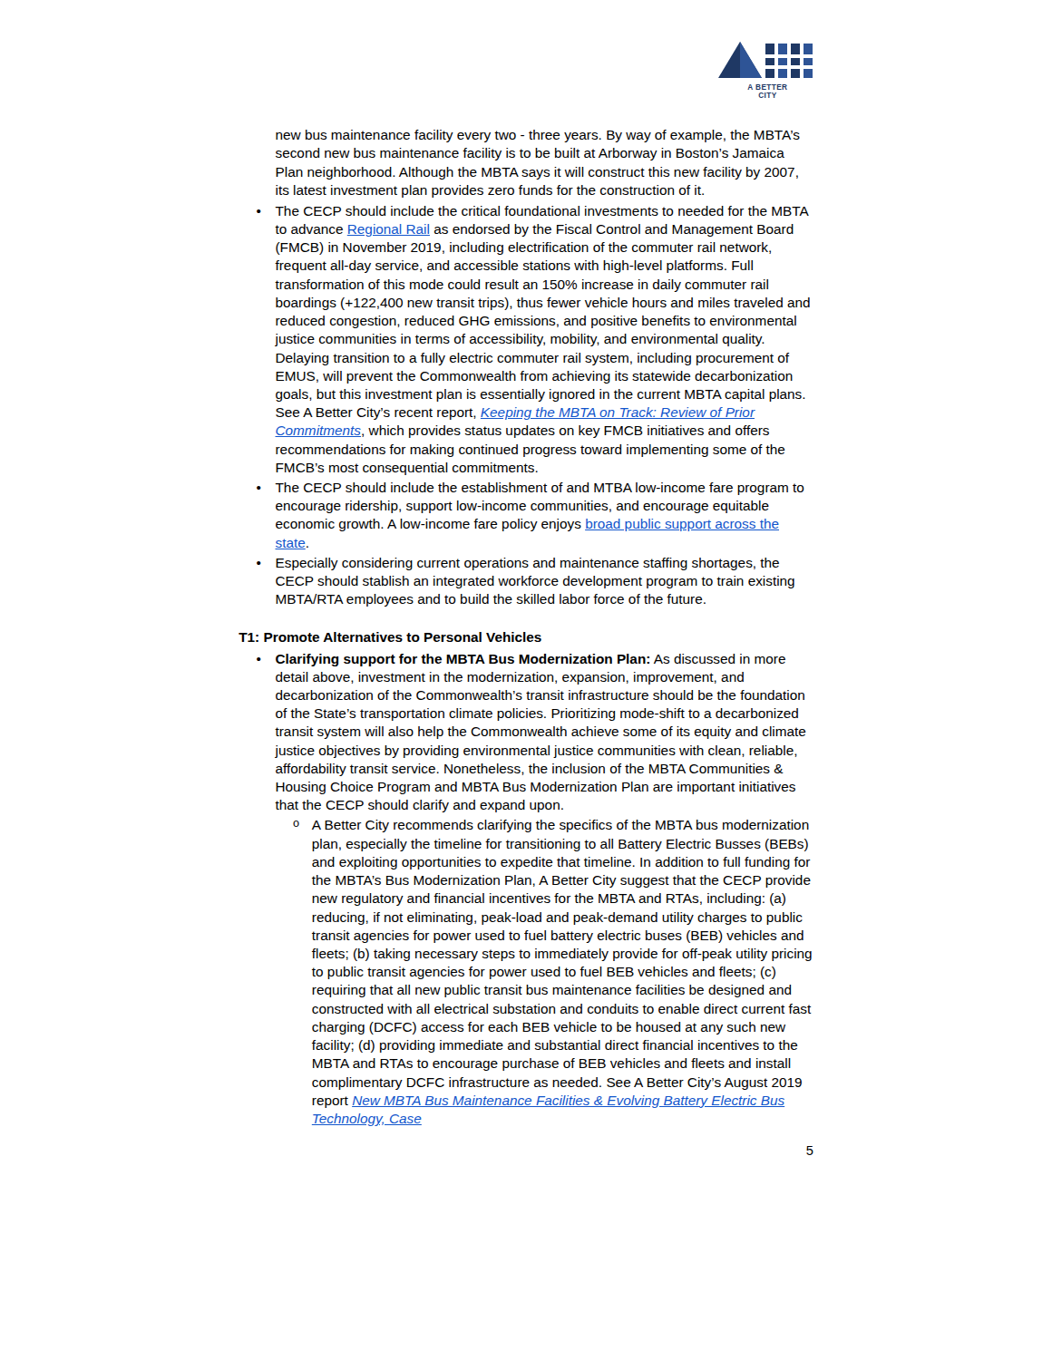A BETTER
CITY
new bus maintenance facility every two - three years. By way of example, the MBTA’s second new bus maintenance facility is to be built at Arborway in Boston’s Jamaica Plan neighborhood. Although the MBTA says it will construct this new facility by 2007, its latest investment plan provides zero funds for the construction of it.
The CECP should include the critical foundational investments to needed for the MBTA to advance Regional Rail as endorsed by the Fiscal Control and Management Board (FMCB) in November 2019, including electrification of the commuter rail network, frequent all-day service, and accessible stations with high-level platforms. Full transformation of this mode could result an 150% increase in daily commuter rail boardings (+122,400 new transit trips), thus fewer vehicle hours and miles traveled and reduced congestion, reduced GHG emissions, and positive benefits to environmental justice communities in terms of accessibility, mobility, and environmental quality. Delaying transition to a fully electric commuter rail system, including procurement of EMUS, will prevent the Commonwealth from achieving its statewide decarbonization goals, but this investment plan is essentially ignored in the current MBTA capital plans. See A Better City’s recent report, Keeping the MBTA on Track: Review of Prior Commitments, which provides status updates on key FMCB initiatives and offers recommendations for making continued progress toward implementing some of the FMCB’s most consequential commitments.
The CECP should include the establishment of and MTBA low-income fare program to encourage ridership, support low-income communities, and encourage equitable economic growth. A low-income fare policy enjoys broad public support across the state.
Especially considering current operations and maintenance staffing shortages, the CECP should stablish an integrated workforce development program to train existing MBTA/RTA employees and to build the skilled labor force of the future.
T1: Promote Alternatives to Personal Vehicles
Clarifying support for the MBTA Bus Modernization Plan: As discussed in more detail above, investment in the modernization, expansion, improvement, and decarbonization of the Commonwealth’s transit infrastructure should be the foundation of the State’s transportation climate policies. Prioritizing mode-shift to a decarbonized transit system will also help the Commonwealth achieve some of its equity and climate justice objectives by providing environmental justice communities with clean, reliable, affordability transit service. Nonetheless, the inclusion of the MBTA Communities & Housing Choice Program and MBTA Bus Modernization Plan are important initiatives that the CECP should clarify and expand upon.
A Better City recommends clarifying the specifics of the MBTA bus modernization plan, especially the timeline for transitioning to all Battery Electric Busses (BEBs) and exploiting opportunities to expedite that timeline. In addition to full funding for the MBTA’s Bus Modernization Plan, A Better City suggest that the CECP provide new regulatory and financial incentives for the MBTA and RTAs, including: (a) reducing, if not eliminating, peak-load and peak-demand utility charges to public transit agencies for power used to fuel battery electric buses (BEB) vehicles and fleets; (b) taking necessary steps to immediately provide for off-peak utility pricing to public transit agencies for power used to fuel BEB vehicles and fleets; (c) requiring that all new public transit bus maintenance facilities be designed and constructed with all electrical substation and conduits to enable direct current fast charging (DCFC) access for each BEB vehicle to be housed at any such new facility; (d) providing immediate and substantial direct financial incentives to the MBTA and RTAs to encourage purchase of BEB vehicles and fleets and install complimentary DCFC infrastructure as needed. See A Better City’s August 2019 report New MBTA Bus Maintenance Facilities & Evolving Battery Electric Bus Technology, Case
5